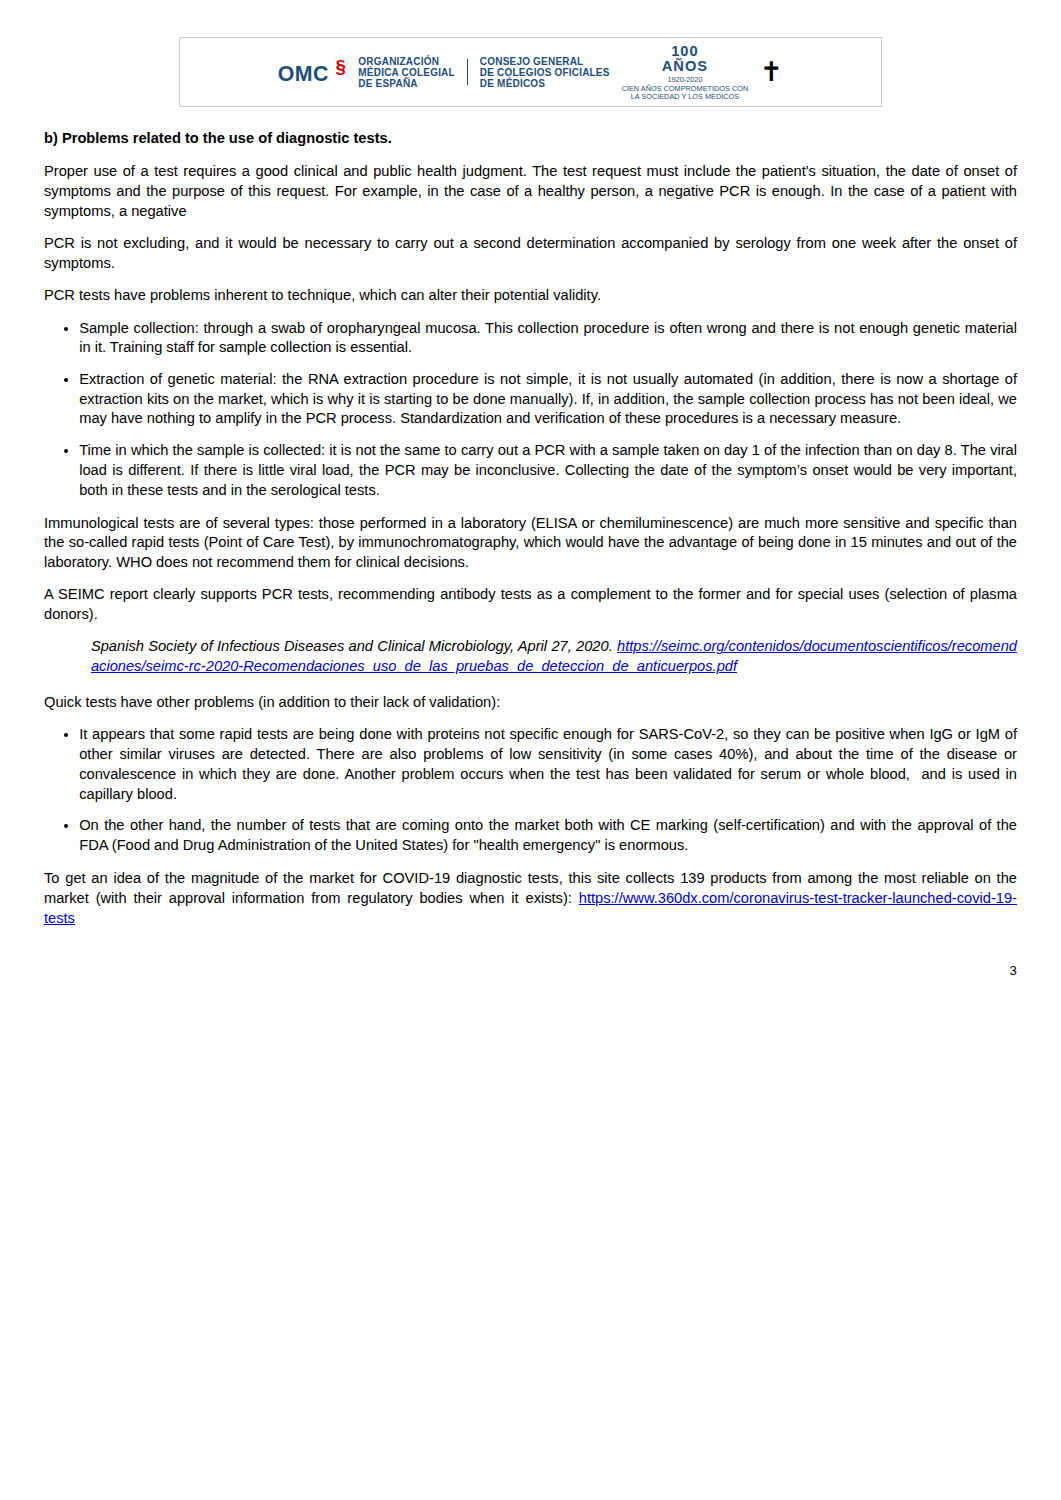OMC § Organización
Médica Colegial
de España Consejo General
de Colegios Oficiales
de Médicos 100
AÑOS 1920-2020 CIEN AÑOS COMPROMETIDOS CON
LA SOCIEDAD Y LOS MÉDICOS ✝
b) Problems related to the use of diagnostic tests.
Proper use of a test requires a good clinical and public health judgment. The test request must include the patient's situation, the date of onset of symptoms and the purpose of this request. For example, in the case of a healthy person, a negative PCR is enough. In the case of a patient with symptoms, a negative
PCR is not excluding, and it would be necessary to carry out a second determination accompanied by serology from one week after the onset of symptoms.
PCR tests have problems inherent to technique, which can alter their potential validity.
Sample collection: through a swab of oropharyngeal mucosa. This collection procedure is often wrong and there is not enough genetic material in it. Training staff for sample collection is essential.
Extraction of genetic material: the RNA extraction procedure is not simple, it is not usually automated (in addition, there is now a shortage of extraction kits on the market, which is why it is starting to be done manually). If, in addition, the sample collection process has not been ideal, we may have nothing to amplify in the PCR process. Standardization and verification of these procedures is a necessary measure.
Time in which the sample is collected: it is not the same to carry out a PCR with a sample taken on day 1 of the infection than on day 8. The viral load is different. If there is little viral load, the PCR may be inconclusive. Collecting the date of the symptom’s onset would be very important, both in these tests and in the serological tests.
Immunological tests are of several types: those performed in a laboratory (ELISA or chemiluminescence) are much more sensitive and specific than the so-called rapid tests (Point of Care Test), by immunochromatography, which would have the advantage of being done in 15 minutes and out of the laboratory. WHO does not recommend them for clinical decisions.
A SEIMC report clearly supports PCR tests, recommending antibody tests as a complement to the former and for special uses (selection of plasma donors).
Spanish Society of Infectious Diseases and Clinical Microbiology, April 27, 2020. https://seimc.org/contenidos/documentoscientificos/recomendaciones/seimc-rc-2020-Recomendaciones_uso_de_las_pruebas_de_deteccion_de_anticuerpos.pdf
Quick tests have other problems (in addition to their lack of validation):
It appears that some rapid tests are being done with proteins not specific enough for SARS-CoV-2, so they can be positive when IgG or IgM of other similar viruses are detected. There are also problems of low sensitivity (in some cases 40%), and about the time of the disease or convalescence in which they are done. Another problem occurs when the test has been validated for serum or whole blood, and is used in capillary blood.
On the other hand, the number of tests that are coming onto the market both with CE marking (self-certification) and with the approval of the FDA (Food and Drug Administration of the United States) for "health emergency" is enormous.
To get an idea of the magnitude of the market for COVID-19 diagnostic tests, this site collects 139 products from among the most reliable on the market (with their approval information from regulatory bodies when it exists): https://www.360dx.com/coronavirus-test-tracker-launched-covid-19-tests
3